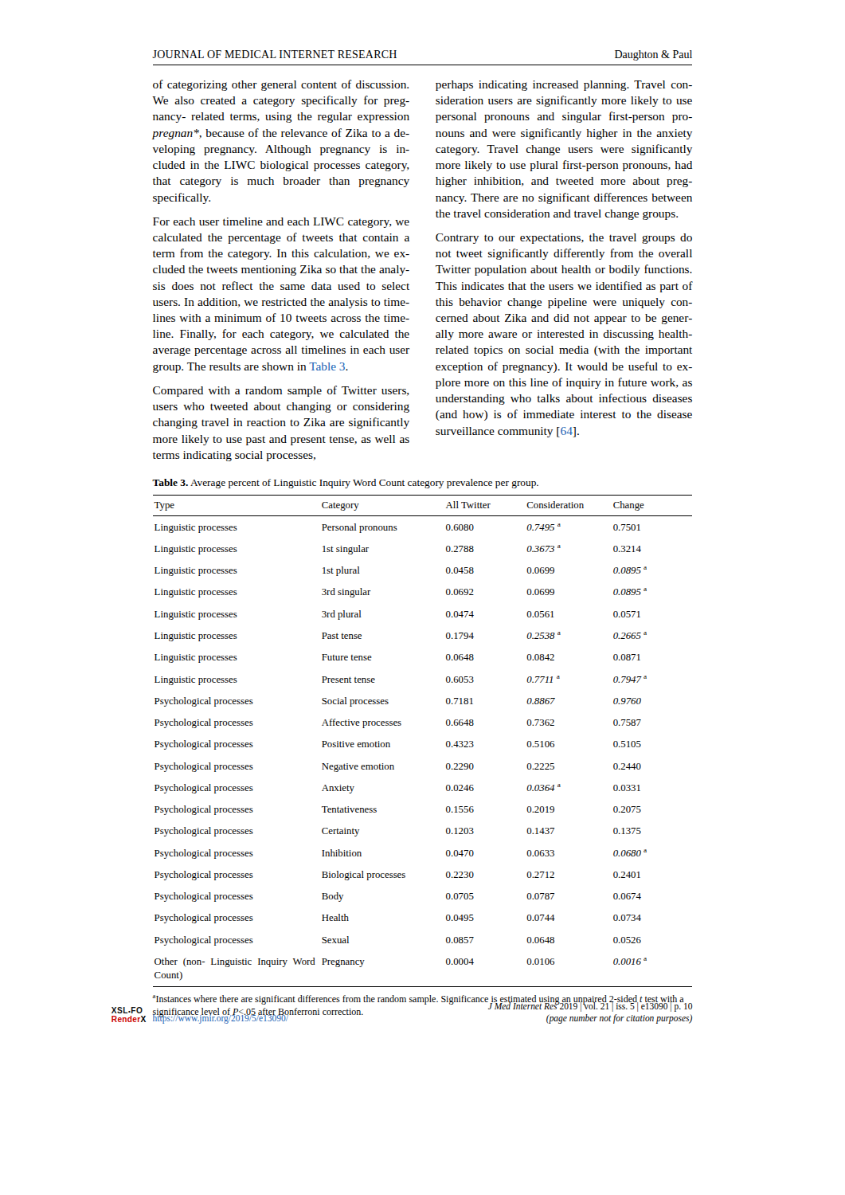JOURNAL OF MEDICAL INTERNET RESEARCH
Daughton & Paul
of categorizing other general content of discussion. We also created a category specifically for pregnancy- related terms, using the regular expression pregnan*, because of the relevance of Zika to a developing pregnancy. Although pregnancy is included in the LIWC biological processes category, that category is much broader than pregnancy specifically.
For each user timeline and each LIWC category, we calculated the percentage of tweets that contain a term from the category. In this calculation, we excluded the tweets mentioning Zika so that the analysis does not reflect the same data used to select users. In addition, we restricted the analysis to timelines with a minimum of 10 tweets across the timeline. Finally, for each category, we calculated the average percentage across all timelines in each user group. The results are shown in Table 3.
Compared with a random sample of Twitter users, users who tweeted about changing or considering changing travel in reaction to Zika are significantly more likely to use past and present tense, as well as terms indicating social processes,
perhaps indicating increased planning. Travel consideration users are significantly more likely to use personal pronouns and singular first-person pronouns and were significantly higher in the anxiety category. Travel change users were significantly more likely to use plural first-person pronouns, had higher inhibition, and tweeted more about pregnancy. There are no significant differences between the travel consideration and travel change groups.
Contrary to our expectations, the travel groups do not tweet significantly differently from the overall Twitter population about health or bodily functions. This indicates that the users we identified as part of this behavior change pipeline were uniquely concerned about Zika and did not appear to be generally more aware or interested in discussing health-related topics on social media (with the important exception of pregnancy). It would be useful to explore more on this line of inquiry in future work, as understanding who talks about infectious diseases (and how) is of immediate interest to the disease surveillance community [64].
Table 3. Average percent of Linguistic Inquiry Word Count category prevalence per group.
| Type | Category | All Twitter | Consideration | Change |
| --- | --- | --- | --- | --- |
| Linguistic processes | Personal pronouns | 0.6080 | 0.7495 a | 0.7501 |
| Linguistic processes | 1st singular | 0.2788 | 0.3673 a | 0.3214 |
| Linguistic processes | 1st plural | 0.0458 | 0.0699 | 0.0895 a |
| Linguistic processes | 3rd singular | 0.0692 | 0.0699 | 0.0895 a |
| Linguistic processes | 3rd plural | 0.0474 | 0.0561 | 0.0571 |
| Linguistic processes | Past tense | 0.1794 | 0.2538 a | 0.2665 a |
| Linguistic processes | Future tense | 0.0648 | 0.0842 | 0.0871 |
| Linguistic processes | Present tense | 0.6053 | 0.7711 a | 0.7947 a |
| Psychological processes | Social processes | 0.7181 | 0.8867 | 0.9760 |
| Psychological processes | Affective processes | 0.6648 | 0.7362 | 0.7587 |
| Psychological processes | Positive emotion | 0.4323 | 0.5106 | 0.5105 |
| Psychological processes | Negative emotion | 0.2290 | 0.2225 | 0.2440 |
| Psychological processes | Anxiety | 0.0246 | 0.0364 a | 0.0331 |
| Psychological processes | Tentativeness | 0.1556 | 0.2019 | 0.2075 |
| Psychological processes | Certainty | 0.1203 | 0.1437 | 0.1375 |
| Psychological processes | Inhibition | 0.0470 | 0.0633 | 0.0680 a |
| Psychological processes | Biological processes | 0.2230 | 0.2712 | 0.2401 |
| Psychological processes | Body | 0.0705 | 0.0787 | 0.0674 |
| Psychological processes | Health | 0.0495 | 0.0744 | 0.0734 |
| Psychological processes | Sexual | 0.0857 | 0.0648 | 0.0526 |
| Other (non- Linguistic Inquiry Word Count) | Pregnancy | 0.0004 | 0.0106 | 0.0016 a |
aInstances where there are significant differences from the random sample. Significance is estimated using an unpaired 2-sided t test with a significance level of P<.05 after Bonferroni correction.
XSL•FO
RenderX
https://www.jmir.org/2019/5/e13090/
J Med Internet Res 2019 | vol. 21 | iss. 5 | e13090 | p. 10
(page number not for citation purposes)